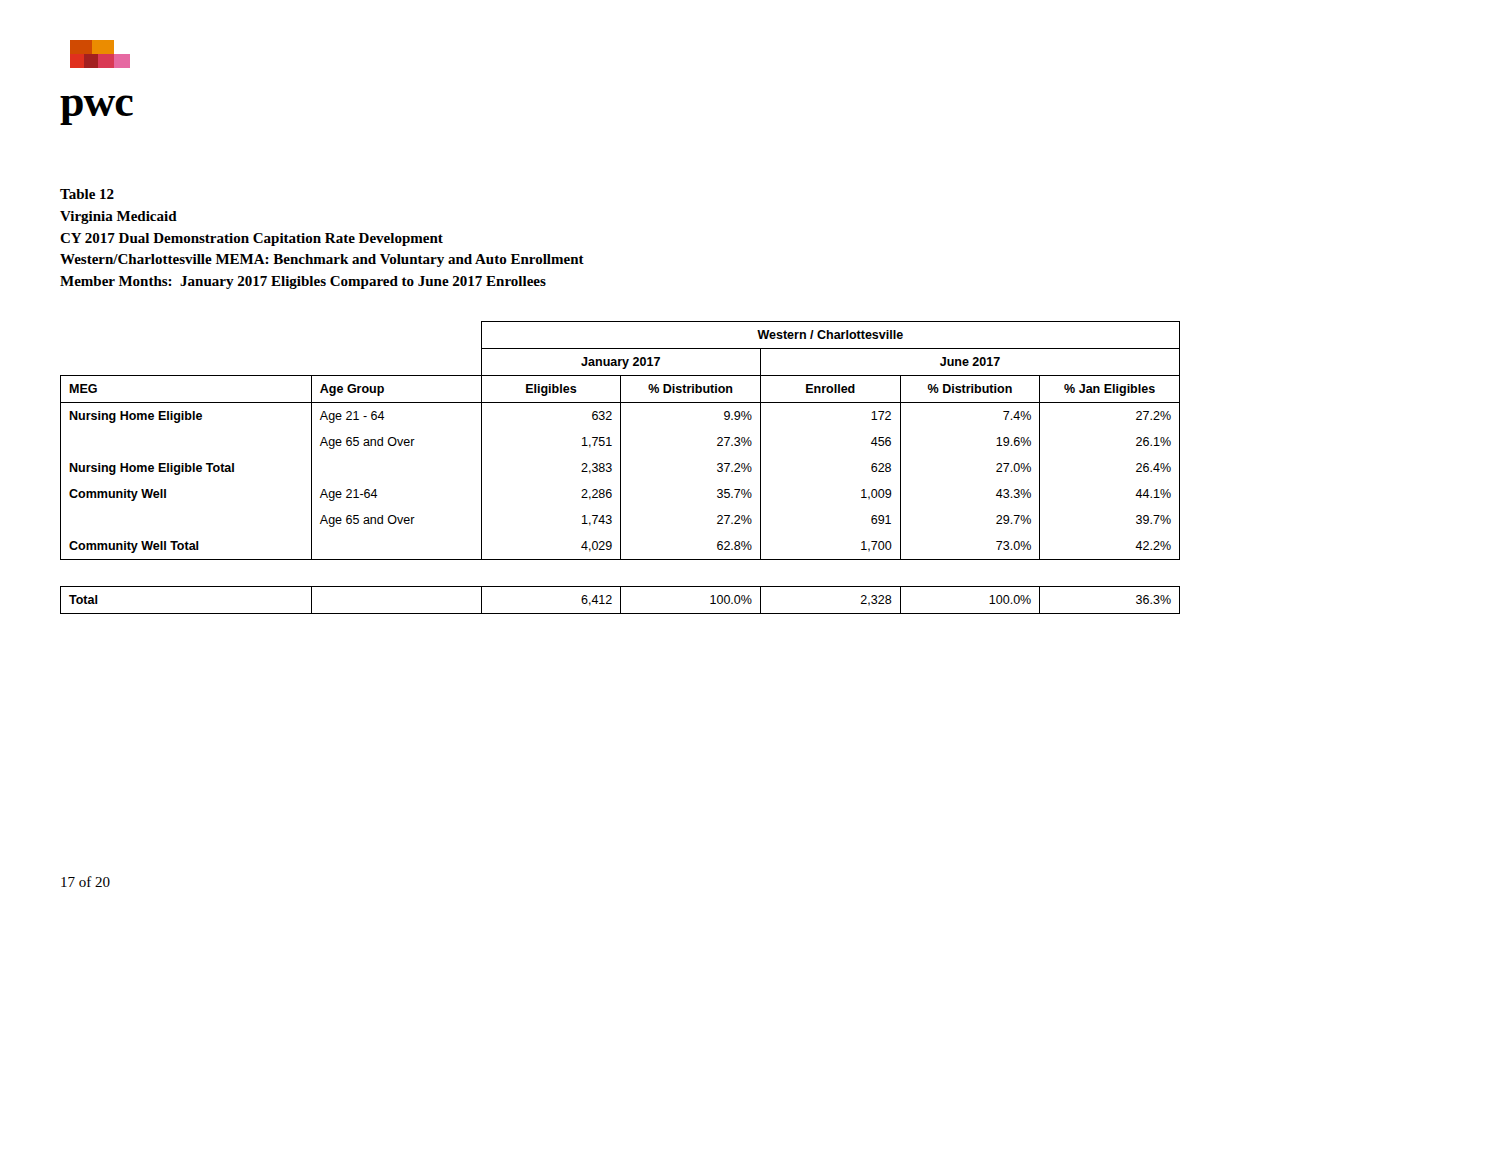pwc
Table 12
Virginia Medicaid
CY 2017 Dual Demonstration Capitation Rate Development
Western/Charlottesville MEMA: Benchmark and Voluntary and Auto Enrollment
Member Months: January 2017 Eligibles Compared to June 2017 Enrollees
| | | Western / Charlottesville |
| | | January 2017 | June 2017 |
| MEG | Age Group | Eligibles | % Distribution | Enrolled | % Distribution | % Jan Eligibles |
| Nursing Home Eligible | Age 21 - 64 | 632 | 9.9% | 172 | 7.4% | 27.2% |
| | Age 65 and Over | 1,751 | 27.3% | 456 | 19.6% | 26.1% |
| Nursing Home Eligible Total | | 2,383 | 37.2% | 628 | 27.0% | 26.4% |
| Community Well | Age 21-64 | 2,286 | 35.7% | 1,009 | 43.3% | 44.1% |
| | Age 65 and Over | 1,743 | 27.2% | 691 | 29.7% | 39.7% |
| Community Well Total | | 4,029 | 62.8% | 1,700 | 73.0% | 42.2% |
| Total | | 6,412 | 100.0% | 2,328 | 100.0% | 36.3% |
17 of 20